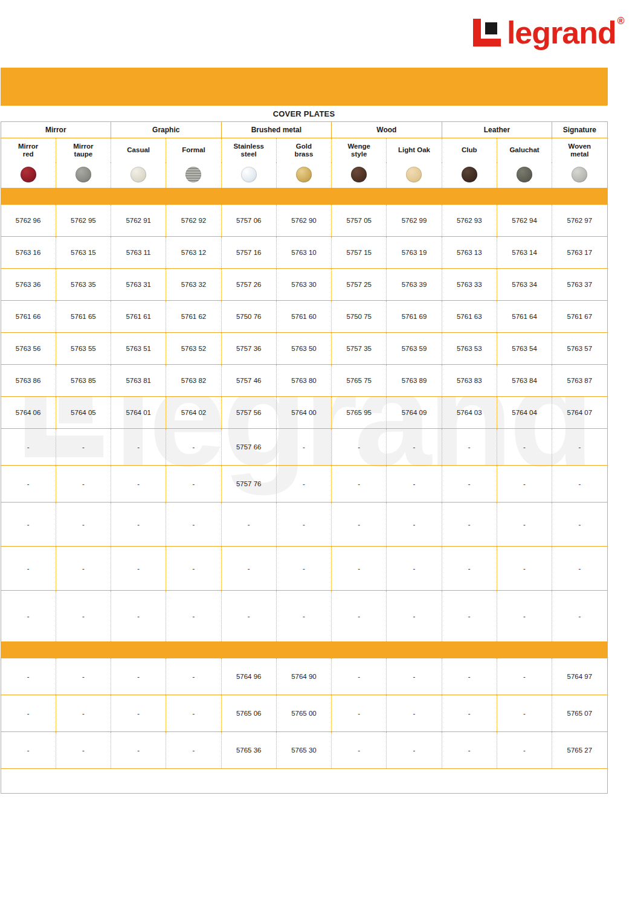legrand®
legrand
| COVER PLATES |
| Mirror | Graphic | Brushed metal | Wood | Leather | Signature |
| Mirror red | Mirror taupe | Casual | Formal | Stainless steel | Gold brass | Wenge style | Light Oak | Club | Galuchat | Woven metal |
| 5762 96 | 5762 95 | 5762 91 | 5762 92 | 5757 06 | 5762 90 | 5757 05 | 5762 99 | 5762 93 | 5762 94 | 5762 97 |
| 5763 16 | 5763 15 | 5763 11 | 5763 12 | 5757 16 | 5763 10 | 5757 15 | 5763 19 | 5763 13 | 5763 14 | 5763 17 |
| 5763 36 | 5763 35 | 5763 31 | 5763 32 | 5757 26 | 5763 30 | 5757 25 | 5763 39 | 5763 33 | 5763 34 | 5763 37 |
| 5761 66 | 5761 65 | 5761 61 | 5761 62 | 5750 76 | 5761 60 | 5750 75 | 5761 69 | 5761 63 | 5761 64 | 5761 67 |
| 5763 56 | 5763 55 | 5763 51 | 5763 52 | 5757 36 | 5763 50 | 5757 35 | 5763 59 | 5763 53 | 5763 54 | 5763 57 |
| 5763 86 | 5763 85 | 5763 81 | 5763 82 | 5757 46 | 5763 80 | 5765 75 | 5763 89 | 5763 83 | 5763 84 | 5763 87 |
| 5764 06 | 5764 05 | 5764 01 | 5764 02 | 5757 56 | 5764 00 | 5765 95 | 5764 09 | 5764 03 | 5764 04 | 5764 07 |
| - | - | - | - | 5757 66 | - | - | - | - | - | - |
| - | - | - | - | 5757 76 | - | - | - | - | - | - |
| - | - | - | - | - | - | - | - | - | - | - |
| - | - | - | - | - | - | - | - | - | - | - |
| - | - | - | - | - | - | - | - | - | - | - |
| - | - | - | - | 5764 96 | 5764 90 | - | - | - | - | 5764 97 |
| - | - | - | - | 5765 06 | 5765 00 | - | - | - | - | 5765 07 |
| - | - | - | - | 5765 36 | 5765 30 | - | - | - | - | 5765 27 |